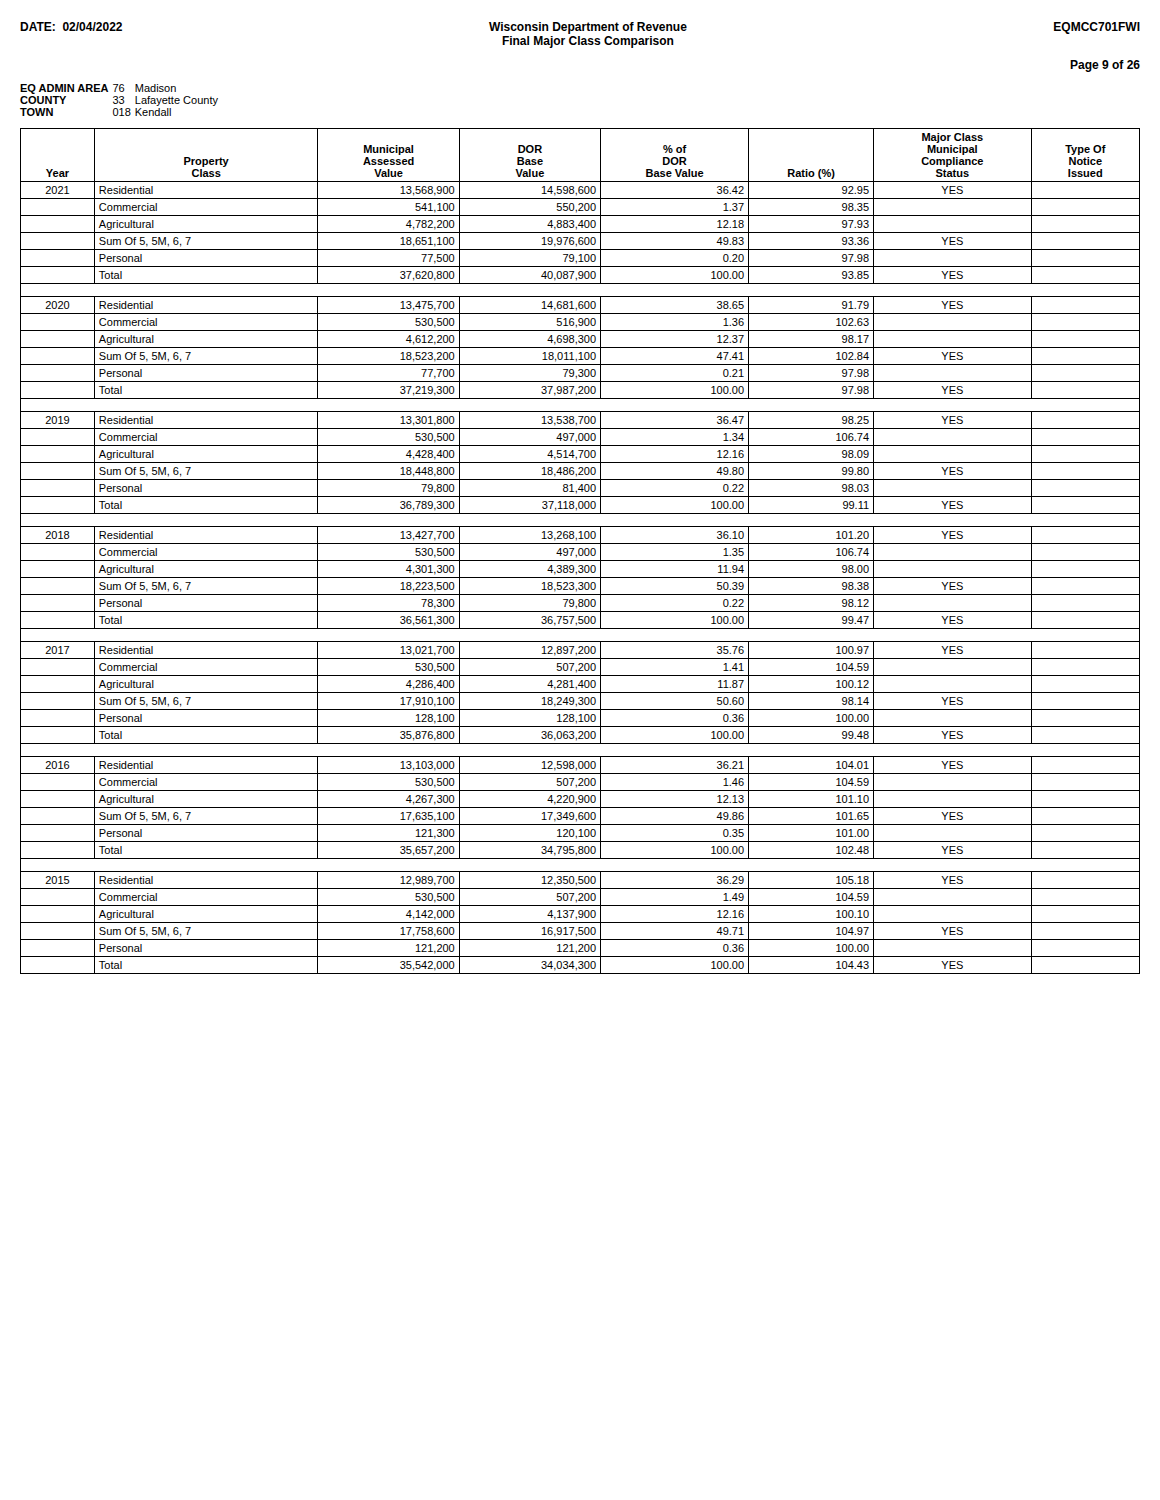DATE: 02/04/2022
Wisconsin Department of Revenue
Final Major Class Comparison
EQMCC701FWI
Page 9 of 26
| EQ ADMIN AREA | 76 | Madison |
| COUNTY | 33 | Lafayette County |
| TOWN | 018 | Kendall |
| Year | Property Class | Municipal Assessed Value | DOR Base Value | % of DOR Base Value | Ratio (%) | Major Class Municipal Compliance Status | Type Of Notice Issued |
| --- | --- | --- | --- | --- | --- | --- | --- |
| 2021 | Residential | 13,568,900 | 14,598,600 | 36.42 | 92.95 | YES | |
| | Commercial | 541,100 | 550,200 | 1.37 | 98.35 | | |
| | Agricultural | 4,782,200 | 4,883,400 | 12.18 | 97.93 | | |
| | Sum Of 5, 5M, 6, 7 | 18,651,100 | 19,976,600 | 49.83 | 93.36 | YES | |
| | Personal | 77,500 | 79,100 | 0.20 | 97.98 | | |
| | Total | 37,620,800 | 40,087,900 | 100.00 | 93.85 | YES | |
| 2020 | Residential | 13,475,700 | 14,681,600 | 38.65 | 91.79 | YES | |
| | Commercial | 530,500 | 516,900 | 1.36 | 102.63 | | |
| | Agricultural | 4,612,200 | 4,698,300 | 12.37 | 98.17 | | |
| | Sum Of 5, 5M, 6, 7 | 18,523,200 | 18,011,100 | 47.41 | 102.84 | YES | |
| | Personal | 77,700 | 79,300 | 0.21 | 97.98 | | |
| | Total | 37,219,300 | 37,987,200 | 100.00 | 97.98 | YES | |
| 2019 | Residential | 13,301,800 | 13,538,700 | 36.47 | 98.25 | YES | |
| | Commercial | 530,500 | 497,000 | 1.34 | 106.74 | | |
| | Agricultural | 4,428,400 | 4,514,700 | 12.16 | 98.09 | | |
| | Sum Of 5, 5M, 6, 7 | 18,448,800 | 18,486,200 | 49.80 | 99.80 | YES | |
| | Personal | 79,800 | 81,400 | 0.22 | 98.03 | | |
| | Total | 36,789,300 | 37,118,000 | 100.00 | 99.11 | YES | |
| 2018 | Residential | 13,427,700 | 13,268,100 | 36.10 | 101.20 | YES | |
| | Commercial | 530,500 | 497,000 | 1.35 | 106.74 | | |
| | Agricultural | 4,301,300 | 4,389,300 | 11.94 | 98.00 | | |
| | Sum Of 5, 5M, 6, 7 | 18,223,500 | 18,523,300 | 50.39 | 98.38 | YES | |
| | Personal | 78,300 | 79,800 | 0.22 | 98.12 | | |
| | Total | 36,561,300 | 36,757,500 | 100.00 | 99.47 | YES | |
| 2017 | Residential | 13,021,700 | 12,897,200 | 35.76 | 100.97 | YES | |
| | Commercial | 530,500 | 507,200 | 1.41 | 104.59 | | |
| | Agricultural | 4,286,400 | 4,281,400 | 11.87 | 100.12 | | |
| | Sum Of 5, 5M, 6, 7 | 17,910,100 | 18,249,300 | 50.60 | 98.14 | YES | |
| | Personal | 128,100 | 128,100 | 0.36 | 100.00 | | |
| | Total | 35,876,800 | 36,063,200 | 100.00 | 99.48 | YES | |
| 2016 | Residential | 13,103,000 | 12,598,000 | 36.21 | 104.01 | YES | |
| | Commercial | 530,500 | 507,200 | 1.46 | 104.59 | | |
| | Agricultural | 4,267,300 | 4,220,900 | 12.13 | 101.10 | | |
| | Sum Of 5, 5M, 6, 7 | 17,635,100 | 17,349,600 | 49.86 | 101.65 | YES | |
| | Personal | 121,300 | 120,100 | 0.35 | 101.00 | | |
| | Total | 35,657,200 | 34,795,800 | 100.00 | 102.48 | YES | |
| 2015 | Residential | 12,989,700 | 12,350,500 | 36.29 | 105.18 | YES | |
| | Commercial | 530,500 | 507,200 | 1.49 | 104.59 | | |
| | Agricultural | 4,142,000 | 4,137,900 | 12.16 | 100.10 | | |
| | Sum Of 5, 5M, 6, 7 | 17,758,600 | 16,917,500 | 49.71 | 104.97 | YES | |
| | Personal | 121,200 | 121,200 | 0.36 | 100.00 | | |
| | Total | 35,542,000 | 34,034,300 | 100.00 | 104.43 | YES | |